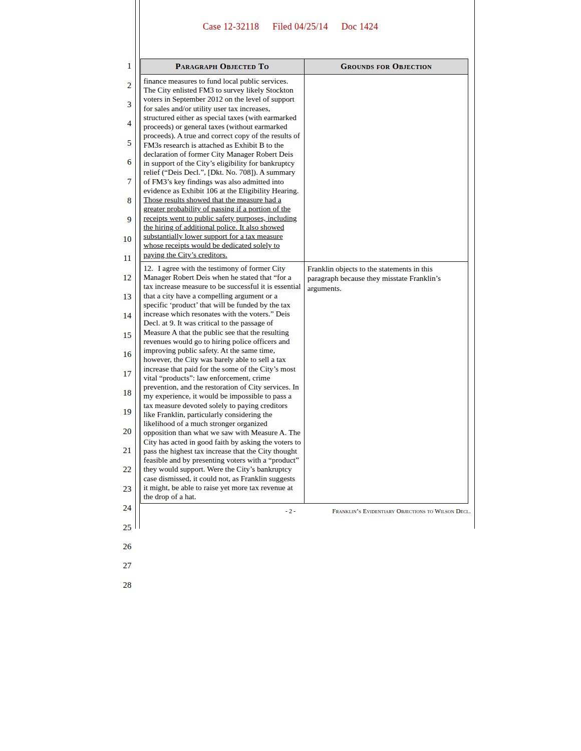Case 12-32118 Filed 04/25/14 Doc 1424
1
2
3
4
5
6
7
8
9
10
11
12
13
14
15
16
17
18
19
20
21
22
23
24
25
26
27
28
| Paragraph Objected To | Grounds for Objection |
| --- | --- |
| finance measures to fund local public services. The City enlisted FM3 to survey likely Stockton voters in September 2012 on the level of support for sales and/or utility user tax increases, structured either as special taxes (with earmarked proceeds) or general taxes (without earmarked proceeds). A true and correct copy of the results of FM3s research is attached as Exhibit B to the declaration of former City Manager Robert Deis in support of the City’s eligibility for bankruptcy relief (“Deis Decl.”, [Dkt. No. 708]). A summary of FM3’s key findings was also admitted into evidence as Exhibit 106 at the Eligibility Hearing. Those results showed that the measure had a greater probability of passing if a portion of the receipts went to public safety purposes, including the hiring of additional police. It also showed substantially lower support for a tax measure whose receipts would be dedicated solely to paying the City’s creditors. | |
| 12. I agree with the testimony of former City Manager Robert Deis when he stated that “for a tax increase measure to be successful it is essential that a city have a compelling argument or a specific ‘product’ that will be funded by the tax increase which resonates with the voters.” Deis Decl. at 9. It was critical to the passage of Measure A that the public see that the resulting revenues would go to hiring police officers and improving public safety. At the same time, however, the City was barely able to sell a tax increase that paid for the some of the City’s most vital “products”: law enforcement, crime prevention, and the restoration of City services. In my experience, it would be impossible to pass a tax measure devoted solely to paying creditors like Franklin, particularly considering the likelihood of a much stronger organized opposition than what we saw with Measure A. The City has acted in good faith by asking the voters to pass the highest tax increase that the City thought feasible and by presenting voters with a “product” they would support. Were the City’s bankruptcy case dismissed, it could not, as Franklin suggests it might, be able to raise yet more tax revenue at the drop of a hat. | Franklin objects to the statements in this paragraph because they misstate Franklin’s arguments. |
- 2 - Franklin’s Evidentiary Objections to Wilson Decl.